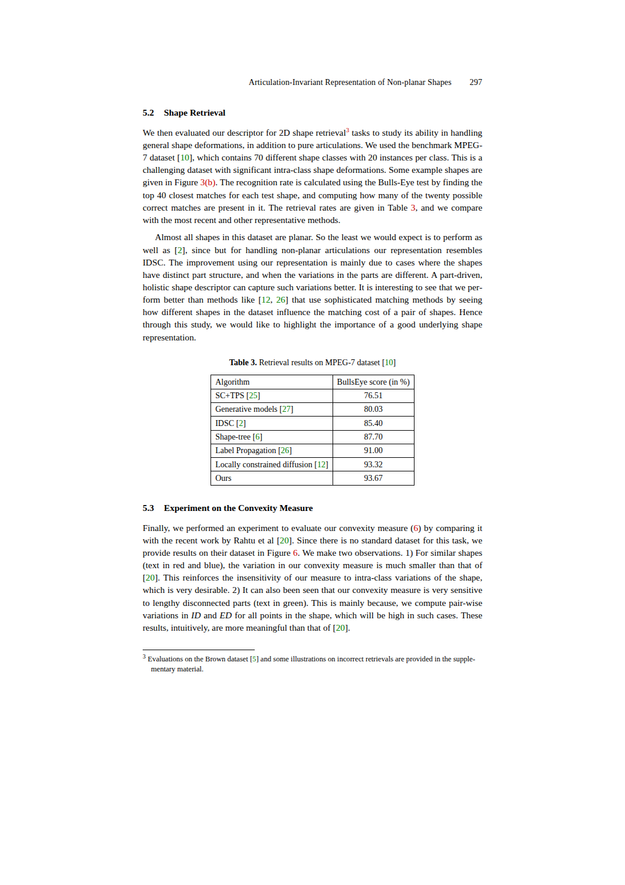Articulation-Invariant Representation of Non-planar Shapes297
5.2 Shape Retrieval
We then evaluated our descriptor for 2D shape retrieval3 tasks to study its ability in handling general shape deformations, in addition to pure articulations. We used the benchmark MPEG-7 dataset [10], which contains 70 different shape classes with 20 instances per class. This is a challenging dataset with significant intra-class shape deformations. Some example shapes are given in Figure 3(b). The recognition rate is calculated using the Bulls-Eye test by finding the top 40 closest matches for each test shape, and computing how many of the twenty possible correct matches are present in it. The retrieval rates are given in Table 3, and we compare with the most recent and other representative methods.
Almost all shapes in this dataset are planar. So the least we would expect is to perform as well as [2], since but for handling non-planar articulations our representation resembles IDSC. The improvement using our representation is mainly due to cases where the shapes have distinct part structure, and when the variations in the parts are different. A part-driven, holistic shape descriptor can capture such variations better. It is interesting to see that we perform better than methods like [12, 26] that use sophisticated matching methods by seeing how different shapes in the dataset influence the matching cost of a pair of shapes. Hence through this study, we would like to highlight the importance of a good underlying shape representation.
Table 3. Retrieval results on MPEG-7 dataset [10]
| Algorithm | BullsEye score (in %) |
| --- | --- |
| SC+TPS [ 25 ] | 76.51 |
| Generative models [ 27 ] | 80.03 |
| IDSC [ 2 ] | 85.40 |
| Shape-tree [ 6 ] | 87.70 |
| Label Propagation [ 26 ] | 91.00 |
| Locally constrained diffusion [ 12 ] | 93.32 |
| Ours | 93.67 |
5.3 Experiment on the Convexity Measure
Finally, we performed an experiment to evaluate our convexity measure (6) by comparing it with the recent work by Rahtu et al [20]. Since there is no standard dataset for this task, we provide results on their dataset in Figure 6. We make two observations. 1) For similar shapes (text in red and blue), the variation in our convexity measure is much smaller than that of [20]. This reinforces the insensitivity of our measure to intra-class variations of the shape, which is very desirable. 2) It can also been seen that our convexity measure is very sensitive to lengthy disconnected parts (text in green). This is mainly because, we compute pair-wise variations in ID and ED for all points in the shape, which will be high in such cases. These results, intuitively, are more meaningful than that of [20].
3 Evaluations on the Brown dataset [5] and some illustrations on incorrect retrievals are provided in the supplementary material.